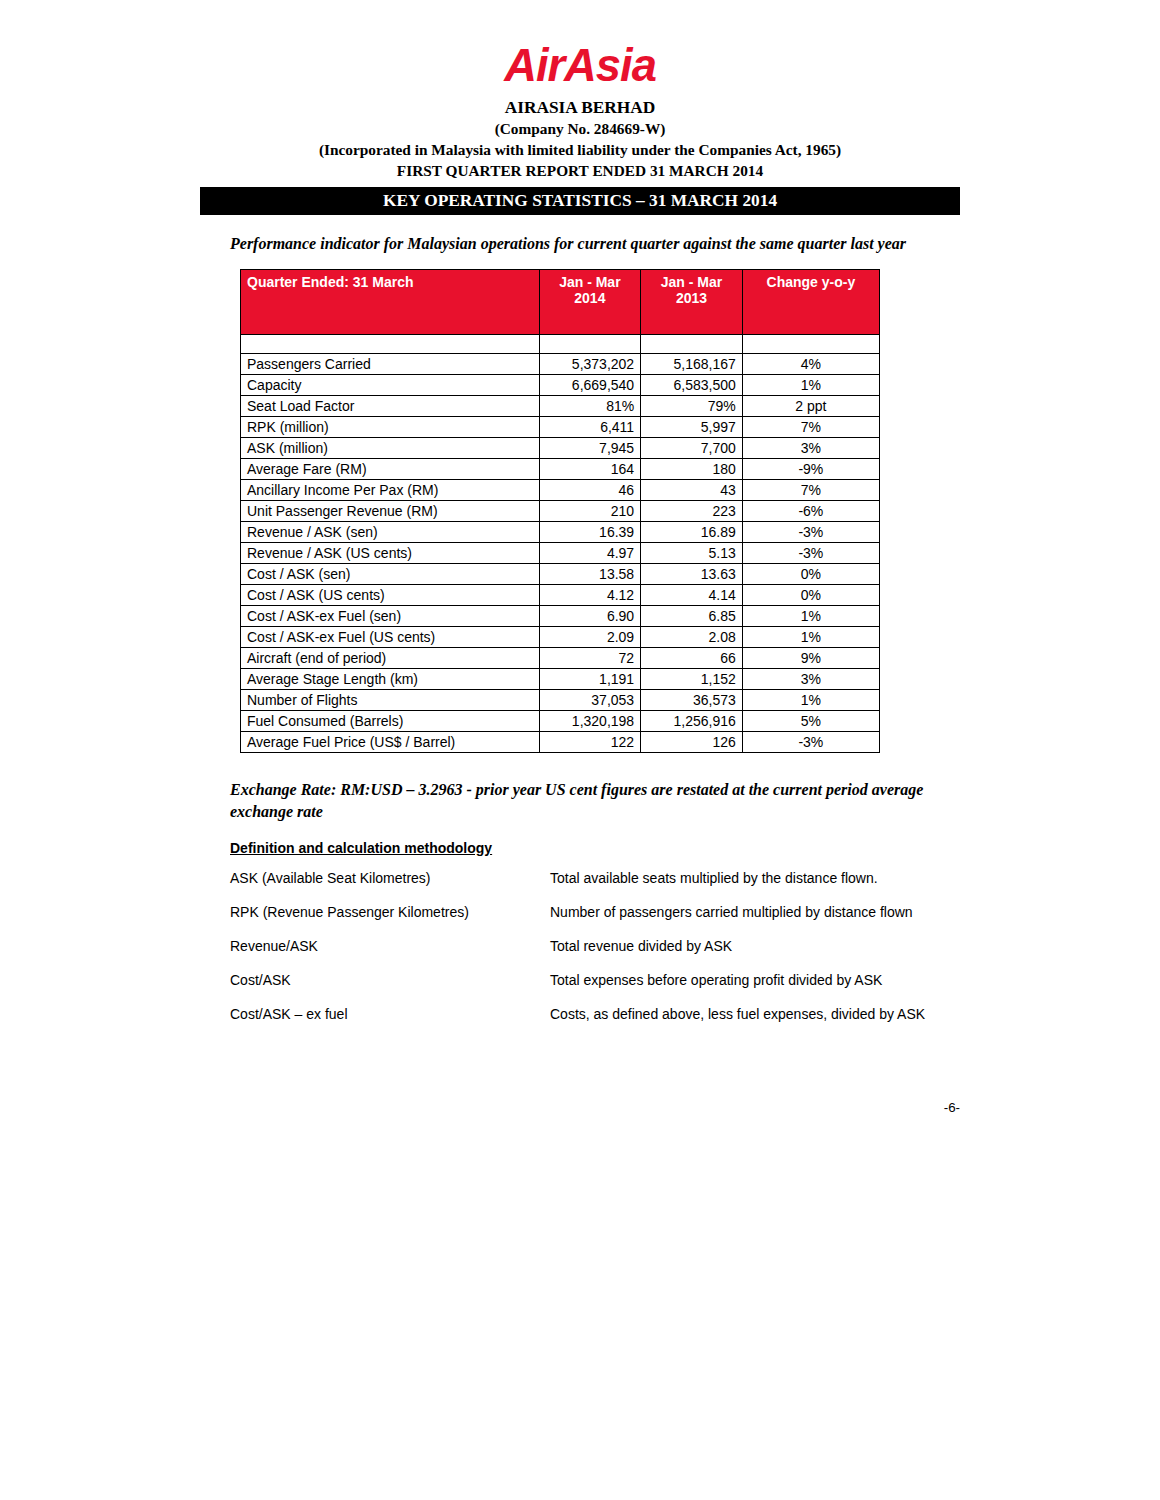AirAsia
AIRASIA BERHAD
(Company No. 284669-W)
(Incorporated in Malaysia with limited liability under the Companies Act, 1965)
FIRST QUARTER REPORT ENDED 31 MARCH 2014
KEY OPERATING STATISTICS – 31 MARCH 2014
Performance indicator for Malaysian operations for current quarter against the same quarter last year
| Quarter Ended: 31 March | Jan - Mar 2014 | Jan - Mar 2013 | Change y-o-y |
| --- | --- | --- | --- |
| Passengers Carried | 5,373,202 | 5,168,167 | 4% |
| Capacity | 6,669,540 | 6,583,500 | 1% |
| Seat Load Factor | 81% | 79% | 2 ppt |
| RPK (million) | 6,411 | 5,997 | 7% |
| ASK (million) | 7,945 | 7,700 | 3% |
| Average Fare (RM) | 164 | 180 | -9% |
| Ancillary Income Per Pax (RM) | 46 | 43 | 7% |
| Unit Passenger Revenue (RM) | 210 | 223 | -6% |
| Revenue / ASK (sen) | 16.39 | 16.89 | -3% |
| Revenue / ASK (US cents) | 4.97 | 5.13 | -3% |
| Cost / ASK (sen) | 13.58 | 13.63 | 0% |
| Cost / ASK (US cents) | 4.12 | 4.14 | 0% |
| Cost / ASK-ex Fuel (sen) | 6.90 | 6.85 | 1% |
| Cost / ASK-ex Fuel (US cents) | 2.09 | 2.08 | 1% |
| Aircraft (end of period) | 72 | 66 | 9% |
| Average Stage Length (km) | 1,191 | 1,152 | 3% |
| Number of Flights | 37,053 | 36,573 | 1% |
| Fuel Consumed (Barrels) | 1,320,198 | 1,256,916 | 5% |
| Average Fuel Price (US$ / Barrel) | 122 | 126 | -3% |
Exchange Rate: RM:USD – 3.2963 - prior year US cent figures are restated at the current period average exchange rate
Definition and calculation methodology
| ASK (Available Seat Kilometres) | Total available seats multiplied by the distance flown. |
| RPK (Revenue Passenger Kilometres) | Number of passengers carried multiplied by distance flown |
| Revenue/ASK | Total revenue divided by ASK |
| Cost/ASK | Total expenses before operating profit divided by ASK |
| Cost/ASK – ex fuel | Costs, as defined above, less fuel expenses, divided by ASK |
-6-